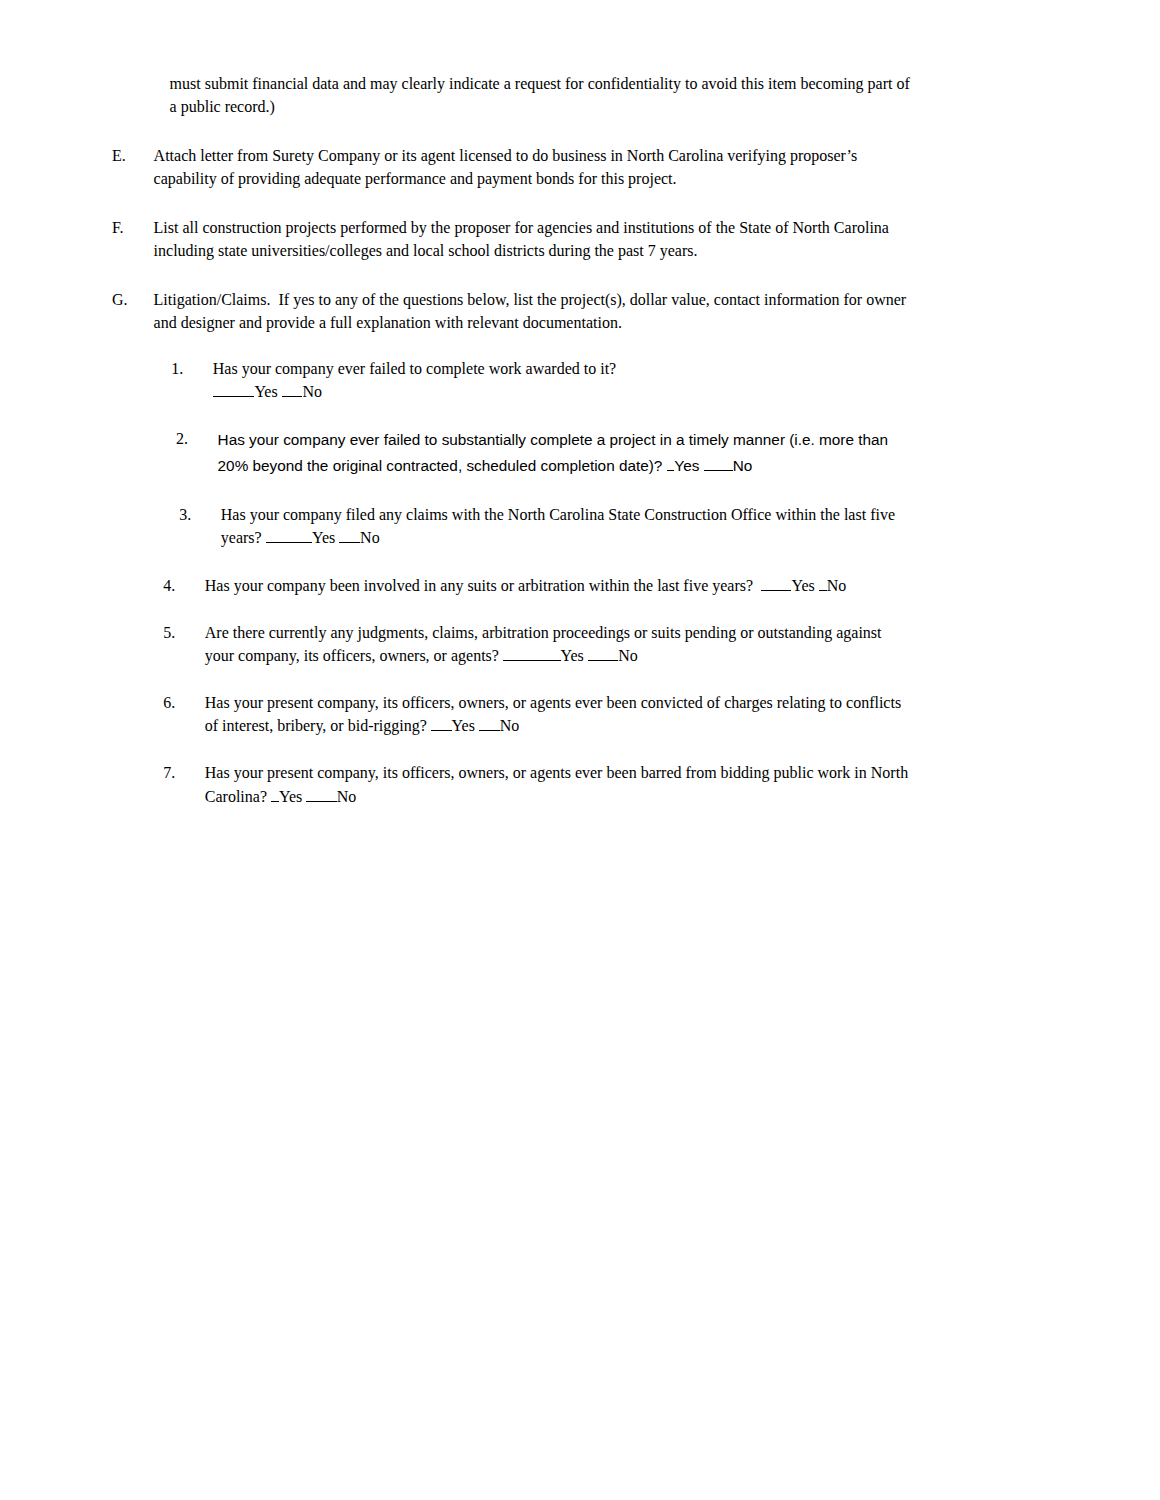must submit financial data and may clearly indicate a request for confidentiality to avoid this item becoming part of a public record.)
E.
Attach letter from Surety Company or its agent licensed to do business in North Carolina verifying proposer’s capability of providing adequate performance and payment bonds for this project.
F.
List all construction projects performed by the proposer for agencies and institutions of the State of North Carolina including state universities/colleges and local school districts during the past 7 years.
G.
Litigation/Claims. If yes to any of the questions below, list the project(s), dollar value, contact information for owner and designer and provide a full explanation with relevant documentation.
1. Has your company ever failed to complete work awarded to it?
Yes No
2. Has your company ever failed to substantially complete a project in a timely manner (i.e. more than 20% beyond the original contracted, scheduled completion date)? Yes No
3. Has your company filed any claims with the North Carolina State Construction Office within the last five years? Yes No
4. Has your company been involved in any suits or arbitration within the last five years? Yes No
5. Are there currently any judgments, claims, arbitration proceedings or suits pending or outstanding against your company, its officers, owners, or agents? Yes No
6. Has your present company, its officers, owners, or agents ever been convicted of charges relating to conflicts of interest, bribery, or bid-rigging? Yes No
7. Has your present company, its officers, owners, or agents ever been barred from bidding public work in North Carolina? Yes No